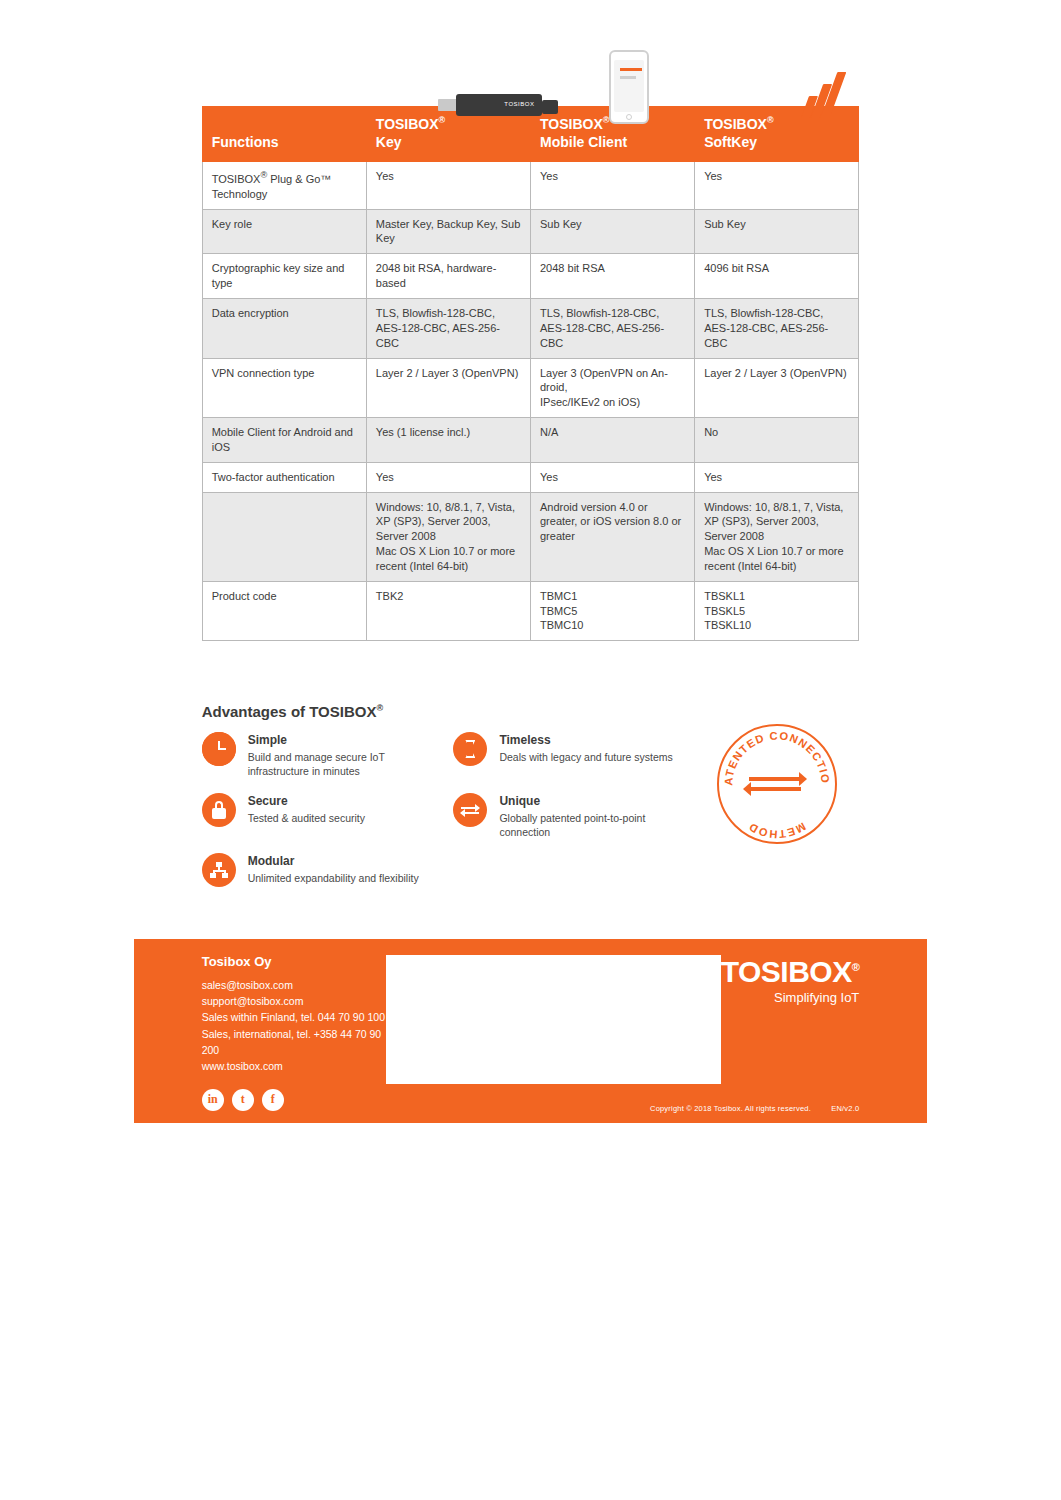| Functions | TOSIBOX ® Key | TOSIBOX ® Mobile Client | TOSIBOX ® SoftKey |
| --- | --- | --- | --- |
| TOSIBOX ® Plug & Go™ Technology | Yes | Yes | Yes |
| Key role | Master Key, Backup Key, Sub Key | Sub Key | Sub Key |
| Cryptographic key size and type | 2048 bit RSA, hard­ware-based | 2048 bit RSA | 4096 bit RSA |
| Data encryption | TLS, Blowfish-128-CBC, AES-128-CBC, AES-256-CBC | TLS, Blowfish-128-CBC, AES-128-CBC, AES-256-CBC | TLS, Blowfish-128-CBC, AES-128-CBC, AES-256-CBC |
| VPN connection type | Layer 2 / Layer 3 (OpenVPN) | Layer 3 (OpenVPN on An­droid, IPsec/IKEv2 on iOS) | Layer 2 / Layer 3 (OpenVPN) |
| Mobile Client for Android and iOS | Yes (1 license incl.) | N/A | No |
| Two-factor authentication | Yes | Yes | Yes |
| | Windows: 10, 8/8.1, 7, Vista, XP (SP3), Server 2003, Server 2008 Mac OS X Lion 10.7 or more recent (Intel 64-bit) | Android version 4.0 or greater, or iOS version 8.0 or greater | Windows: 10, 8/8.1, 7, Vista, XP (SP3), Server 2003, Server 2008 Mac OS X Lion 10.7 or more recent (Intel 64-bit) |
| Product code | TBK2 | TBMC1 TBMC5 TBMC10 | TBSKL1 TBSKL5 TBSKL10 |
Advantages of TOSIBOX®
PATENTED CONNECTION METHOD
Simple Build and manage secure IoT infrastructure in minutes
Timeless Deals with legacy and future systems
Secure Tested & audited security
Unique Globally patented point-to-point connection
Modular Unlimited expandability and flexibility
Tosibox Oy
sales@tosibox.com
support@tosibox.com
Sales within Finland, tel. 044 70 90 100
Sales, international, tel. +358 44 70 90 200
www.tosibox.com
in tf
TOSIBOX®
Simplifying IoT
Copyright © 2018 Tosibox. All rights reserved. EN/v2.0